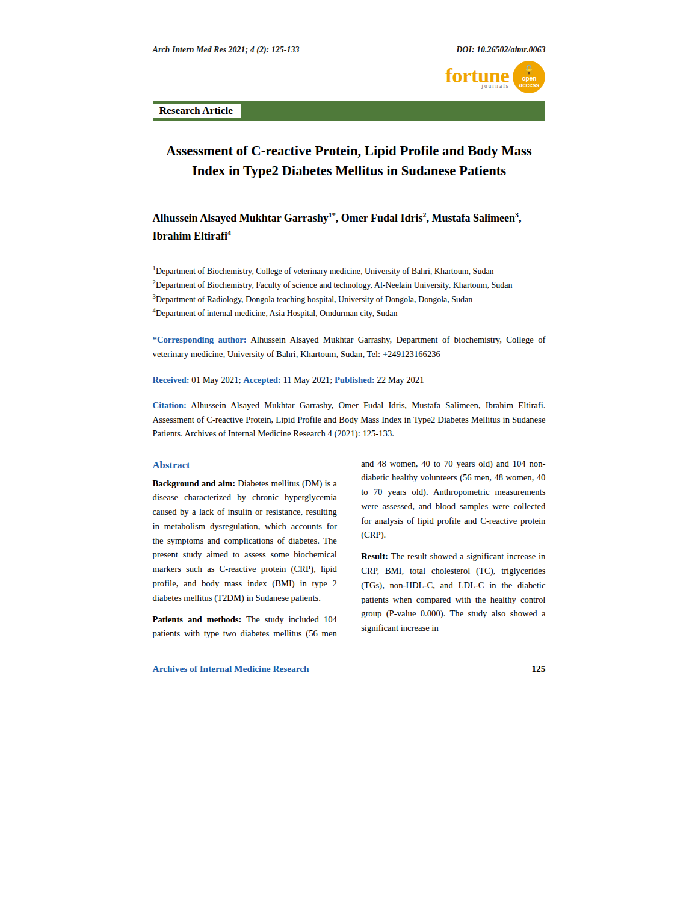Arch Intern Med Res 2021; 4 (2): 125-133
DOI: 10.26502/aimr.0063
fortunejournals
🔓open
access
Research Article
Assessment of C-reactive Protein, Lipid Profile and Body Mass Index in Type2 Diabetes Mellitus in Sudanese Patients
Alhussein Alsayed Mukhtar Garrashy1*, Omer Fudal Idris2, Mustafa Salimeen3, Ibrahim Eltirafi4
1Department of Biochemistry, College of veterinary medicine, University of Bahri, Khartoum, Sudan
2Department of Biochemistry, Faculty of science and technology, Al-Neelain University, Khartoum, Sudan
3Department of Radiology, Dongola teaching hospital, University of Dongola, Dongola, Sudan
4Department of internal medicine, Asia Hospital, Omdurman city, Sudan
*Corresponding author: Alhussein Alsayed Mukhtar Garrashy, Department of biochemistry, College of veterinary medicine, University of Bahri, Khartoum, Sudan, Tel: +249123166236
Received: 01 May 2021; Accepted: 11 May 2021; Published: 22 May 2021
Citation: Alhussein Alsayed Mukhtar Garrashy, Omer Fudal Idris, Mustafa Salimeen, Ibrahim Eltirafi. Assessment of C-reactive Protein, Lipid Profile and Body Mass Index in Type2 Diabetes Mellitus in Sudanese Patients. Archives of Internal Medicine Research 4 (2021): 125-133.
Abstract
Background and aim: Diabetes mellitus (DM) is a disease characterized by chronic hyperglycemia caused by a lack of insulin or resistance, resulting in metabolism dysregulation, which accounts for the symptoms and complications of diabetes. The present study aimed to assess some biochemical markers such as C-reactive protein (CRP), lipid profile, and body mass index (BMI) in type 2 diabetes mellitus (T2DM) in Sudanese patients.
Patients and methods: The study included 104 patients with type two diabetes mellitus (56 men and 48 women, 40 to 70 years old) and 104 non-diabetic healthy volunteers (56 men, 48 women, 40 to 70 years old). Anthropometric measurements were assessed, and blood samples were collected for analysis of lipid profile and C-reactive protein (CRP).
Result: The result showed a significant increase in CRP, BMI, total cholesterol (TC), triglycerides (TGs), non-HDL-C, and LDL-C in the diabetic patients when compared with the healthy control group (P-value 0.000). The study also showed a significant increase in
Archives of Internal Medicine Research
125